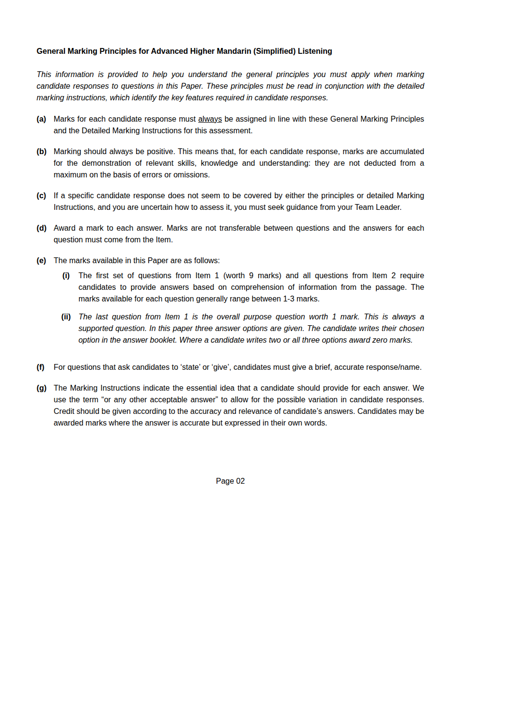General Marking Principles for Advanced Higher Mandarin (Simplified) Listening
This information is provided to help you understand the general principles you must apply when marking candidate responses to questions in this Paper. These principles must be read in conjunction with the detailed marking instructions, which identify the key features required in candidate responses.
(a)
Marks for each candidate response must always be assigned in line with these General Marking Principles and the Detailed Marking Instructions for this assessment.
(b)
Marking should always be positive. This means that, for each candidate response, marks are accumulated for the demonstration of relevant skills, knowledge and understanding: they are not deducted from a maximum on the basis of errors or omissions.
(c)
If a specific candidate response does not seem to be covered by either the principles or detailed Marking Instructions, and you are uncertain how to assess it, you must seek guidance from your Team Leader.
(d)
Award a mark to each answer. Marks are not transferable between questions and the answers for each question must come from the Item.
(e)
The marks available in this Paper are as follows:
(i) The first set of questions from Item 1 (worth 9 marks) and all questions from Item 2 require candidates to provide answers based on comprehension of information from the passage. The marks available for each question generally range between 1-3 marks.
(ii) The last question from Item 1 is the overall purpose question worth 1 mark. This is always a supported question. In this paper three answer options are given. The candidate writes their chosen option in the answer booklet. Where a candidate writes two or all three options award zero marks.
(f)
For questions that ask candidates to ‘state’ or ‘give’, candidates must give a brief, accurate response/name.
(g)
The Marking Instructions indicate the essential idea that a candidate should provide for each answer. We use the term “or any other acceptable answer” to allow for the possible variation in candidate responses. Credit should be given according to the accuracy and relevance of candidate’s answers. Candidates may be awarded marks where the answer is accurate but expressed in their own words.
Page 02